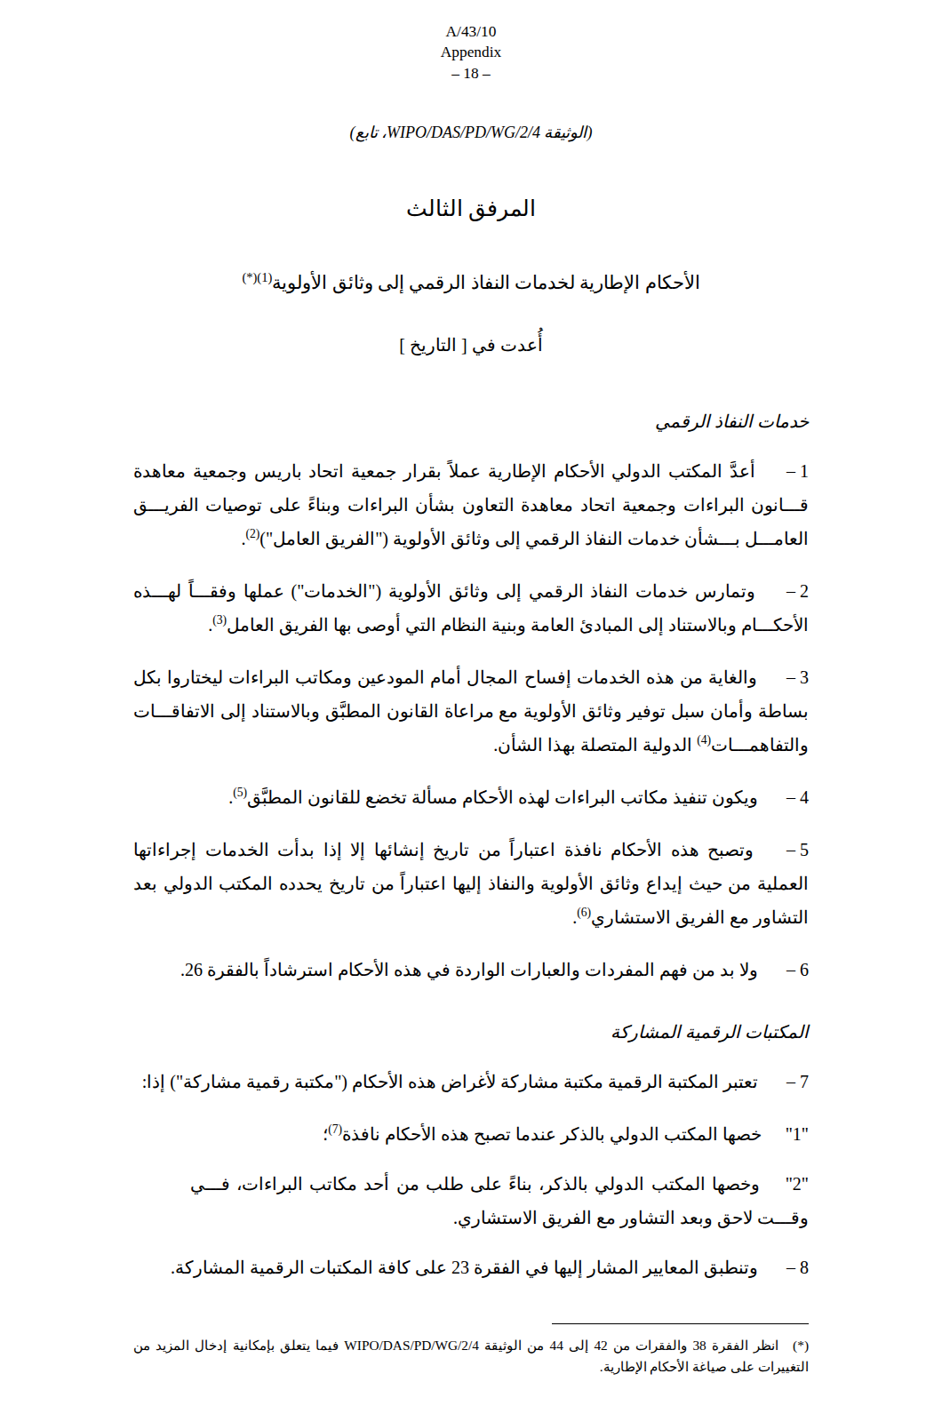A/43/10
Appendix
– 18 –
(الوثيقة WIPO/DAS/PD/WG/2/4، تابع)
المرفق الثالث
الأحكام الإطارية لخدمات النفاذ الرقمي إلى وثائق الأولوية(1)(*)
أُعدت في [ التاريخ ]
خدمات النفاذ الرقمي
1 – أعدَّ المكتب الدولي الأحكام الإطارية عملاً بقرار جمعية اتحاد باريس وجمعية معاهدة قـــانون البراءات وجمعية اتحاد معاهدة التعاون بشأن البراءات وبناءً على توصيات الفريـــق العامـــل بـــشأن خدمات النفاذ الرقمي إلى وثائق الأولوية ("الفريق العامل")(2).
2 – وتمارس خدمات النفاذ الرقمي إلى وثائق الأولوية ("الخدمات") عملها وفقـــاً لهـــذه الأحكـــام وبالاستناد إلى المبادئ العامة وبنية النظام التي أوصى بها الفريق العامل(3).
3 – والغاية من هذه الخدمات إفساح المجال أمام المودعين ومكاتب البراءات ليختاروا بكل بساطة وأمان سبل توفير وثائق الأولوية مع مراعاة القانون المطبَّق وبالاستناد إلى الاتفاقـــات والتفاهمـــات(4) الدولية المتصلة بهذا الشأن.
4 – ويكون تنفيذ مكاتب البراءات لهذه الأحكام مسألة تخضع للقانون المطبَّق(5).
5 – وتصبح هذه الأحكام نافذة اعتباراً من تاريخ إنشائها إلا إذا بدأت الخدمات إجراءاتها العملية من حيث إيداع وثائق الأولوية والنفاذ إليها اعتباراً من تاريخ يحدده المكتب الدولي بعد التشاور مع الفريق الاستشاري(6).
6 – ولا بد من فهم المفردات والعبارات الواردة في هذه الأحكام استرشاداً بالفقرة 26.
المكتبات الرقمية المشاركة
7 – تعتبر المكتبة الرقمية مكتبة مشاركة لأغراض هذه الأحكام ("مكتبة رقمية مشاركة") إذا:
"1" خصها المكتب الدولي بالذكر عندما تصبح هذه الأحكام نافذة(7)؛
"2" وخصها المكتب الدولي بالذكر، بناءً على طلب من أحد مكاتب البراءات، فـــي وقـــت لاحق وبعد التشاور مع الفريق الاستشاري.
8 – وتنطبق المعايير المشار إليها في الفقرة 23 على كافة المكتبات الرقمية المشاركة.
(*) انظر الفقرة 38 والفقرات من 42 إلى 44 من الوثيقة WIPO/DAS/PD/WG/2/4 فيما يتعلق بإمكانية إدخال المزيد من التغييرات على صياغة الأحكام الإطارية.